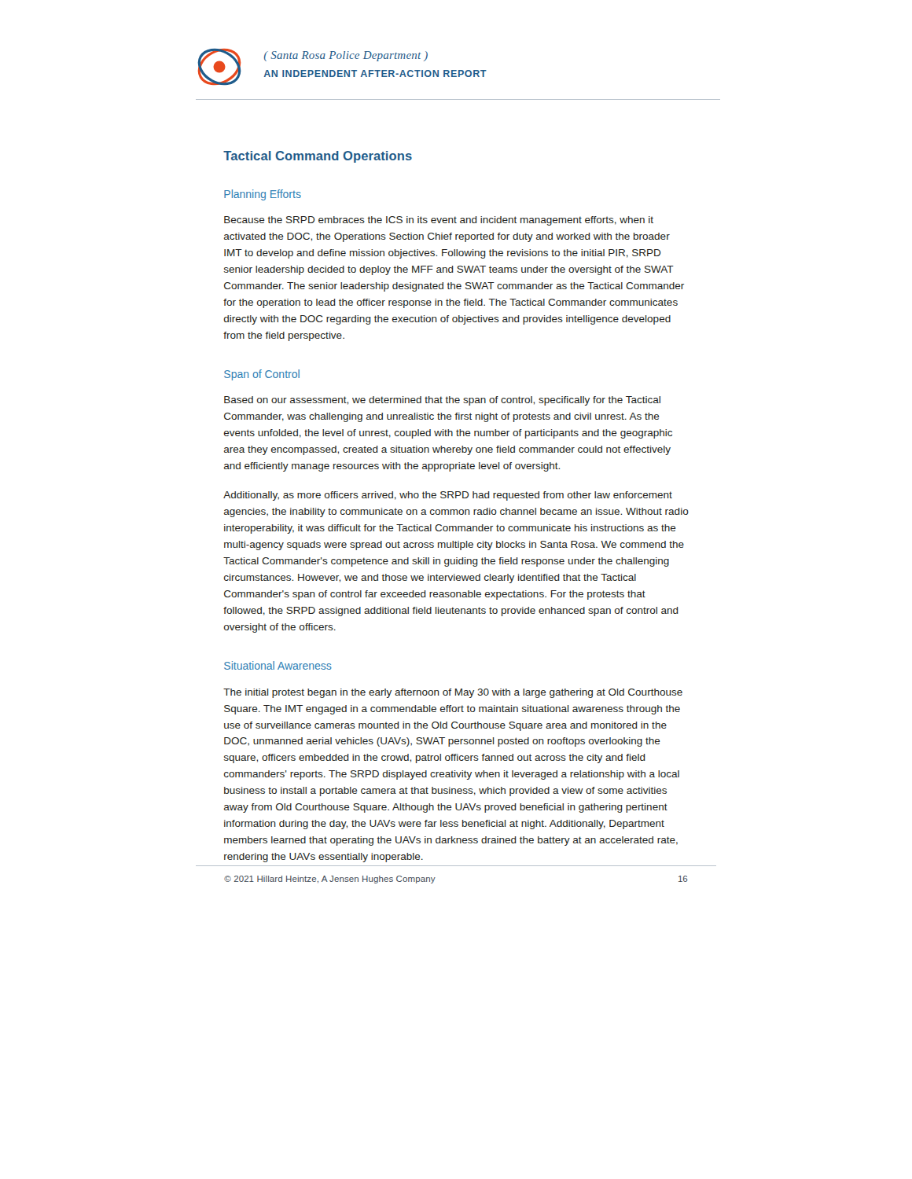( Santa Rosa Police Department )
An Independent After-Action Report
Tactical Command Operations
Planning Efforts
Because the SRPD embraces the ICS in its event and incident management efforts, when it activated the DOC, the Operations Section Chief reported for duty and worked with the broader IMT to develop and define mission objectives. Following the revisions to the initial PIR, SRPD senior leadership decided to deploy the MFF and SWAT teams under the oversight of the SWAT Commander. The senior leadership designated the SWAT commander as the Tactical Commander for the operation to lead the officer response in the field. The Tactical Commander communicates directly with the DOC regarding the execution of objectives and provides intelligence developed from the field perspective.
Span of Control
Based on our assessment, we determined that the span of control, specifically for the Tactical Commander, was challenging and unrealistic the first night of protests and civil unrest. As the events unfolded, the level of unrest, coupled with the number of participants and the geographic area they encompassed, created a situation whereby one field commander could not effectively and efficiently manage resources with the appropriate level of oversight.
Additionally, as more officers arrived, who the SRPD had requested from other law enforcement agencies, the inability to communicate on a common radio channel became an issue. Without radio interoperability, it was difficult for the Tactical Commander to communicate his instructions as the multi-agency squads were spread out across multiple city blocks in Santa Rosa. We commend the Tactical Commander's competence and skill in guiding the field response under the challenging circumstances. However, we and those we interviewed clearly identified that the Tactical Commander's span of control far exceeded reasonable expectations. For the protests that followed, the SRPD assigned additional field lieutenants to provide enhanced span of control and oversight of the officers.
Situational Awareness
The initial protest began in the early afternoon of May 30 with a large gathering at Old Courthouse Square. The IMT engaged in a commendable effort to maintain situational awareness through the use of surveillance cameras mounted in the Old Courthouse Square area and monitored in the DOC, unmanned aerial vehicles (UAVs), SWAT personnel posted on rooftops overlooking the square, officers embedded in the crowd, patrol officers fanned out across the city and field commanders' reports. The SRPD displayed creativity when it leveraged a relationship with a local business to install a portable camera at that business, which provided a view of some activities away from Old Courthouse Square. Although the UAVs proved beneficial in gathering pertinent information during the day, the UAVs were far less beneficial at night. Additionally, Department members learned that operating the UAVs in darkness drained the battery at an accelerated rate, rendering the UAVs essentially inoperable.
© 2021 Hillard Heintze, A Jensen Hughes Company 16